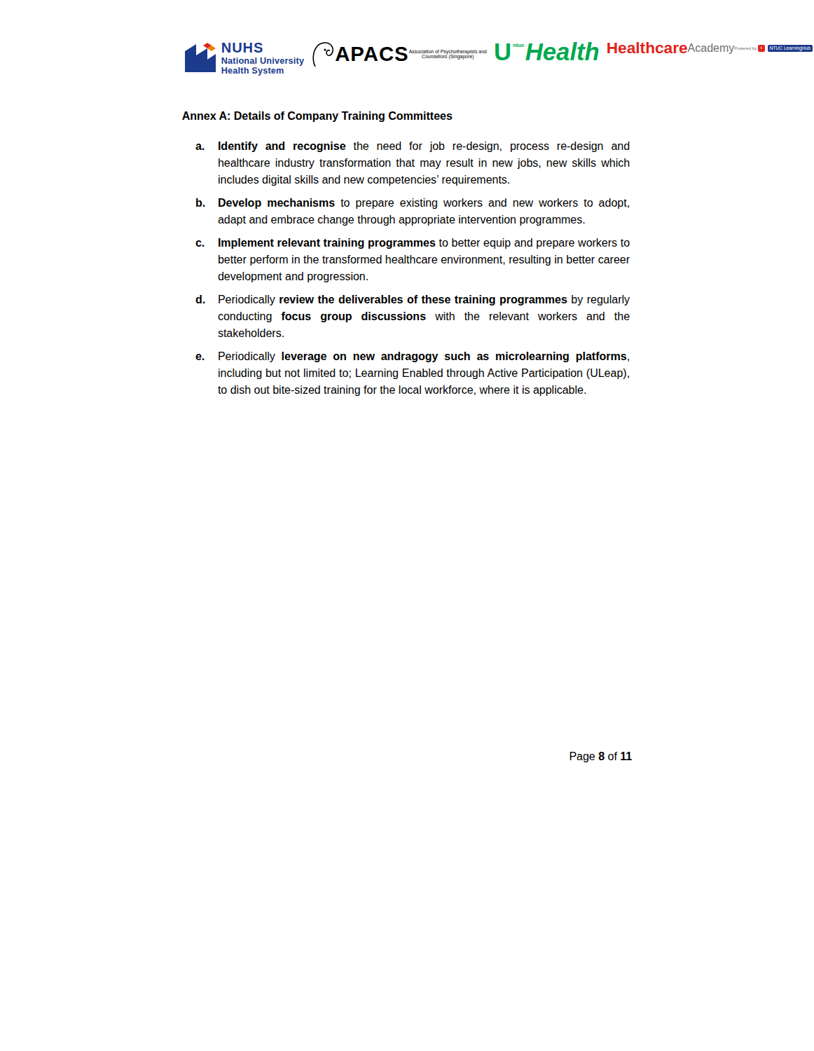NUHS National University
Health System
APACS
Association of Psychotherapists and
Counsellors (Singapore)
U ntuc Health
Healthcare
Academy
Powered by:
+ NTUC LearningHub e2i
Annex A: Details of Company Training Committees
a. Identify and recognise the need for job re-design, process re-design and healthcare industry transformation that may result in new jobs, new skills which includes digital skills and new competencies’ requirements.
b. Develop mechanisms to prepare existing workers and new workers to adopt, adapt and embrace change through appropriate intervention programmes.
c. Implement relevant training programmes to better equip and prepare workers to better perform in the transformed healthcare environment, resulting in better career development and progression.
d. Periodically review the deliverables of these training programmes by regularly conducting focus group discussions with the relevant workers and the stakeholders.
e. Periodically leverage on new andragogy such as microlearning platforms, including but not limited to; Learning Enabled through Active Participation (ULeap), to dish out bite-sized training for the local workforce, where it is applicable.
Page 8 of 11